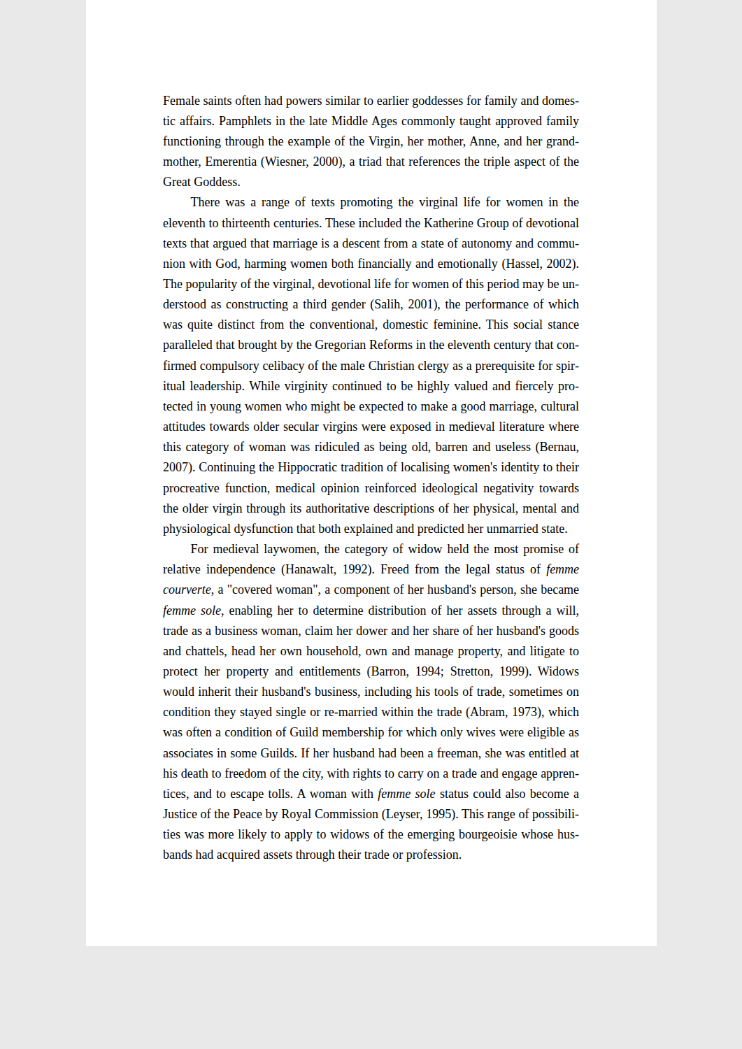Female saints often had powers similar to earlier goddesses for family and domestic affairs. Pamphlets in the late Middle Ages commonly taught approved family functioning through the example of the Virgin, her mother, Anne, and her grandmother, Emerentia (Wiesner, 2000), a triad that references the triple aspect of the Great Goddess.
There was a range of texts promoting the virginal life for women in the eleventh to thirteenth centuries. These included the Katherine Group of devotional texts that argued that marriage is a descent from a state of autonomy and communion with God, harming women both financially and emotionally (Hassel, 2002). The popularity of the virginal, devotional life for women of this period may be understood as constructing a third gender (Salih, 2001), the performance of which was quite distinct from the conventional, domestic feminine. This social stance paralleled that brought by the Gregorian Reforms in the eleventh century that confirmed compulsory celibacy of the male Christian clergy as a prerequisite for spiritual leadership. While virginity continued to be highly valued and fiercely protected in young women who might be expected to make a good marriage, cultural attitudes towards older secular virgins were exposed in medieval literature where this category of woman was ridiculed as being old, barren and useless (Bernau, 2007). Continuing the Hippocratic tradition of localising women's identity to their procreative function, medical opinion reinforced ideological negativity towards the older virgin through its authoritative descriptions of her physical, mental and physiological dysfunction that both explained and predicted her unmarried state.
For medieval laywomen, the category of widow held the most promise of relative independence (Hanawalt, 1992). Freed from the legal status of femme courverte, a "covered woman", a component of her husband's person, she became femme sole, enabling her to determine distribution of her assets through a will, trade as a business woman, claim her dower and her share of her husband's goods and chattels, head her own household, own and manage property, and litigate to protect her property and entitlements (Barron, 1994; Stretton, 1999). Widows would inherit their husband's business, including his tools of trade, sometimes on condition they stayed single or re-married within the trade (Abram, 1973), which was often a condition of Guild membership for which only wives were eligible as associates in some Guilds. If her husband had been a freeman, she was entitled at his death to freedom of the city, with rights to carry on a trade and engage apprentices, and to escape tolls. A woman with femme sole status could also become a Justice of the Peace by Royal Commission (Leyser, 1995). This range of possibilities was more likely to apply to widows of the emerging bourgeoisie whose husbands had acquired assets through their trade or profession.